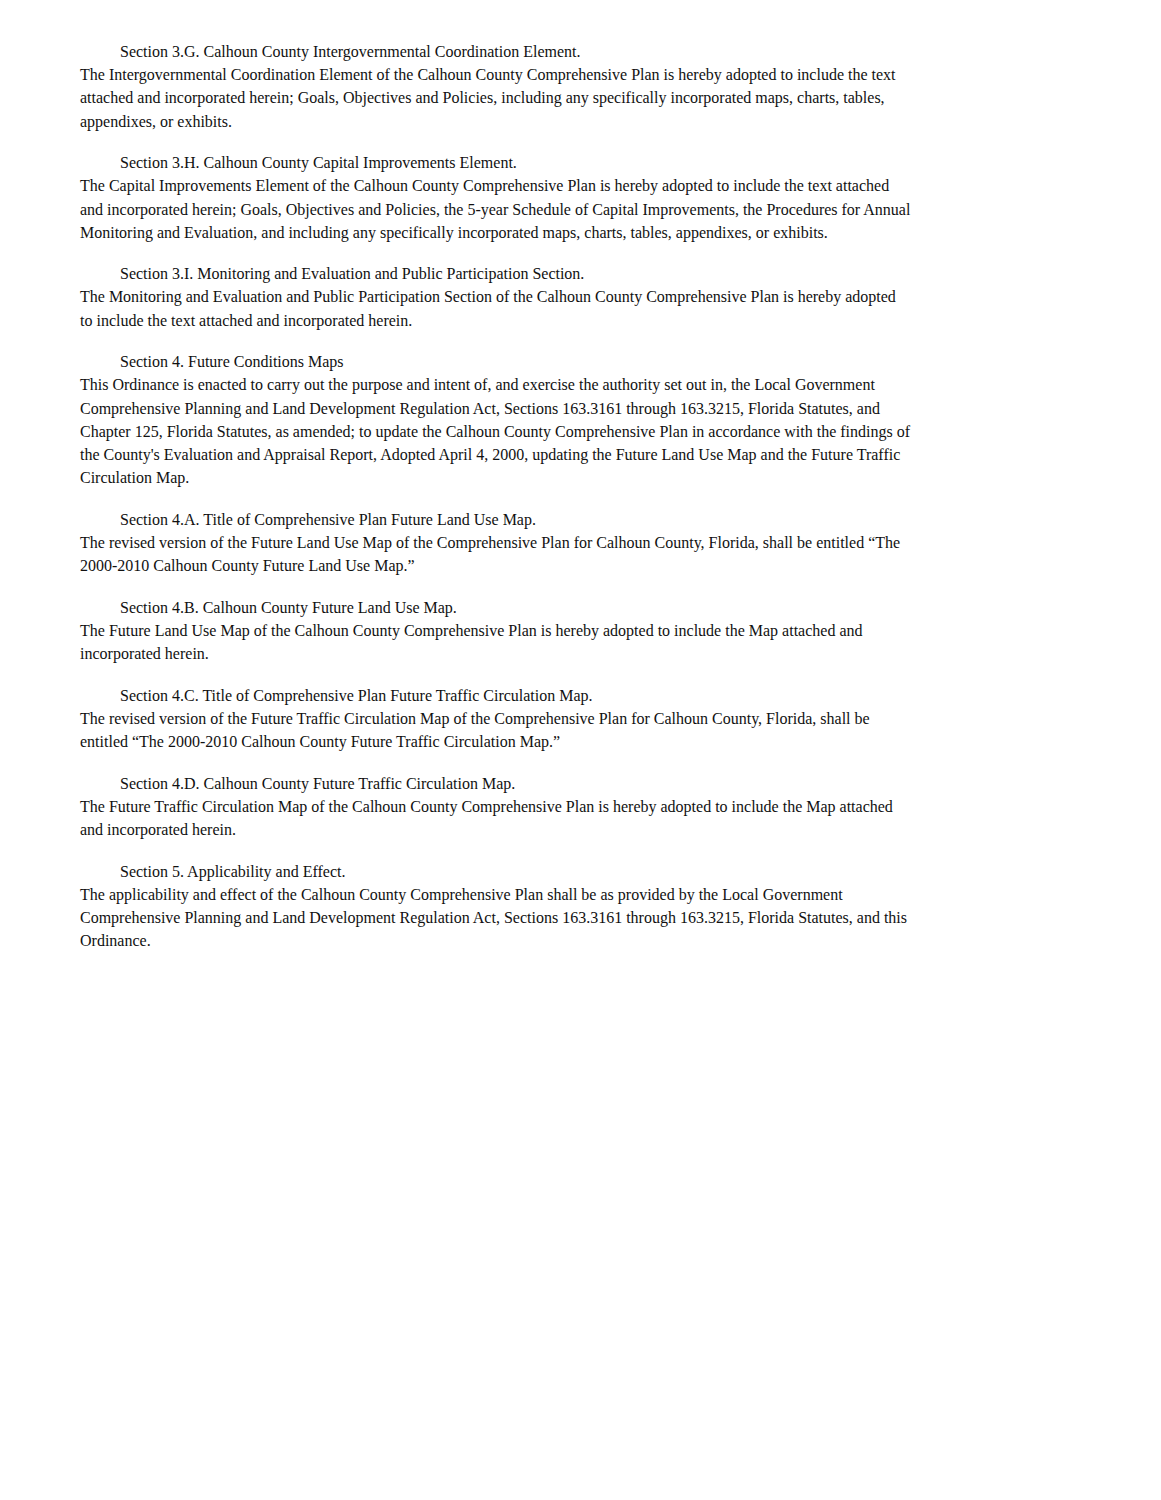Section 3.G. Calhoun County Intergovernmental Coordination Element.
The Intergovernmental Coordination Element of the Calhoun County Comprehensive Plan is hereby adopted to include the text attached and incorporated herein; Goals, Objectives and Policies, including any specifically incorporated maps, charts, tables, appendixes, or exhibits.
Section 3.H. Calhoun County Capital Improvements Element.
The Capital Improvements Element of the Calhoun County Comprehensive Plan is hereby adopted to include the text attached and incorporated herein; Goals, Objectives and Policies, the 5-year Schedule of Capital Improvements, the Procedures for Annual Monitoring and Evaluation, and including any specifically incorporated maps, charts, tables, appendixes, or exhibits.
Section 3.I. Monitoring and Evaluation and Public Participation Section.
The Monitoring and Evaluation and Public Participation Section of the Calhoun County Comprehensive Plan is hereby adopted to include the text attached and incorporated herein.
Section 4. Future Conditions Maps
This Ordinance is enacted to carry out the purpose and intent of, and exercise the authority set out in, the Local Government Comprehensive Planning and Land Development Regulation Act, Sections 163.3161 through 163.3215, Florida Statutes, and Chapter 125, Florida Statutes, as amended; to update the Calhoun County Comprehensive Plan in accordance with the findings of the County's Evaluation and Appraisal Report, Adopted April 4, 2000, updating the Future Land Use Map and the Future Traffic Circulation Map.
Section 4.A. Title of Comprehensive Plan Future Land Use Map.
The revised version of the Future Land Use Map of the Comprehensive Plan for Calhoun County, Florida, shall be entitled “The 2000-2010 Calhoun County Future Land Use Map.”
Section 4.B. Calhoun County Future Land Use Map.
The Future Land Use Map of the Calhoun County Comprehensive Plan is hereby adopted to include the Map attached and incorporated herein.
Section 4.C. Title of Comprehensive Plan Future Traffic Circulation Map.
The revised version of the Future Traffic Circulation Map of the Comprehensive Plan for Calhoun County, Florida, shall be entitled “The 2000-2010 Calhoun County Future Traffic Circulation Map.”
Section 4.D. Calhoun County Future Traffic Circulation Map.
The Future Traffic Circulation Map of the Calhoun County Comprehensive Plan is hereby adopted to include the Map attached and incorporated herein.
Section 5. Applicability and Effect.
The applicability and effect of the Calhoun County Comprehensive Plan shall be as provided by the Local Government Comprehensive Planning and Land Development Regulation Act, Sections 163.3161 through 163.3215, Florida Statutes, and this Ordinance.